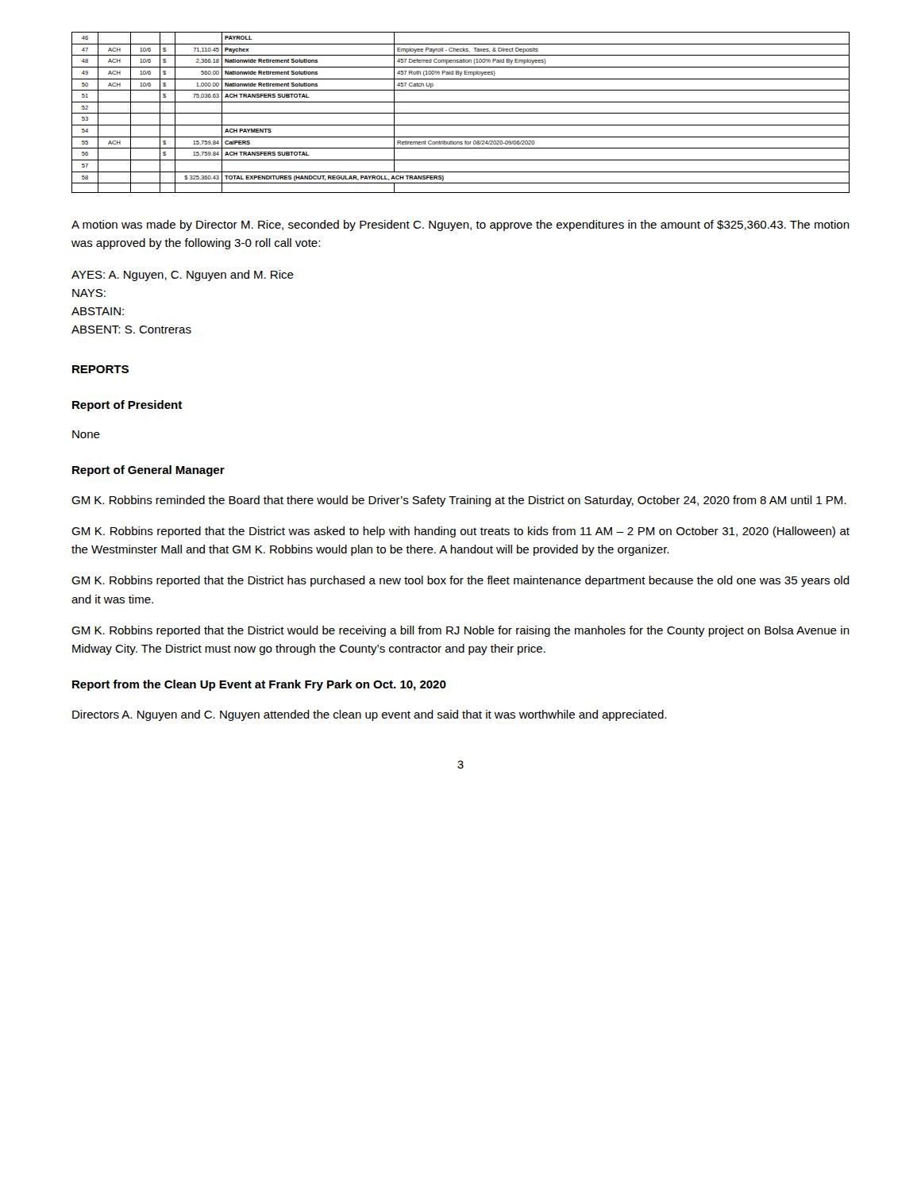| 46 | | | | | PAYROLL | |
| 47 | ACH | 10/6 | $ | 71,110.45 | Paychex | Employee Payroll - Checks, Taxes, & Direct Deposits |
| 48 | ACH | 10/6 | $ | 2,366.18 | Nationwide Retirement Solutions | 457 Deferred Compensation (100% Paid By Employees) |
| 49 | ACH | 10/6 | $ | 560.00 | Nationwide Retirement Solutions | 457 Roth (100% Paid By Employees) |
| 50 | ACH | 10/6 | $ | 1,000.00 | Nationwide Retirement Solutions | 457 Catch Up |
| 51 | | | $ | 75,036.63 | ACH TRANSFERS SUBTOTAL | |
| 52 | | | | | | |
| 53 | | | | | | |
| 54 | | | | | ACH PAYMENTS | |
| 55 | ACH | | $ | 15,759.84 | CalPERS | Retirement Contributions for 08/24/2020-09/06/2020 |
| 56 | | | $ | 15,759.84 | ACH TRANSFERS SUBTOTAL | |
| 57 | | | | | | |
| 58 | | | | $ 325,360.43 | TOTAL EXPENDITURES (HANDCUT, REGULAR, PAYROLL, ACH TRANSFERS) |
A motion was made by Director M. Rice, seconded by President C. Nguyen, to approve the expenditures in the amount of $325,360.43. The motion was approved by the following 3-0 roll call vote:
AYES: A. Nguyen, C. Nguyen and M. Rice
NAYS:
ABSTAIN:
ABSENT: S. Contreras
REPORTS
Report of President
None
Report of General Manager
GM K. Robbins reminded the Board that there would be Driver’s Safety Training at the District on Saturday, October 24, 2020 from 8 AM until 1 PM.
GM K. Robbins reported that the District was asked to help with handing out treats to kids from 11 AM – 2 PM on October 31, 2020 (Halloween) at the Westminster Mall and that GM K. Robbins would plan to be there. A handout will be provided by the organizer.
GM K. Robbins reported that the District has purchased a new tool box for the fleet maintenance department because the old one was 35 years old and it was time.
GM K. Robbins reported that the District would be receiving a bill from RJ Noble for raising the manholes for the County project on Bolsa Avenue in Midway City. The District must now go through the County’s contractor and pay their price.
Report from the Clean Up Event at Frank Fry Park on Oct. 10, 2020
Directors A. Nguyen and C. Nguyen attended the clean up event and said that it was worthwhile and appreciated.
3